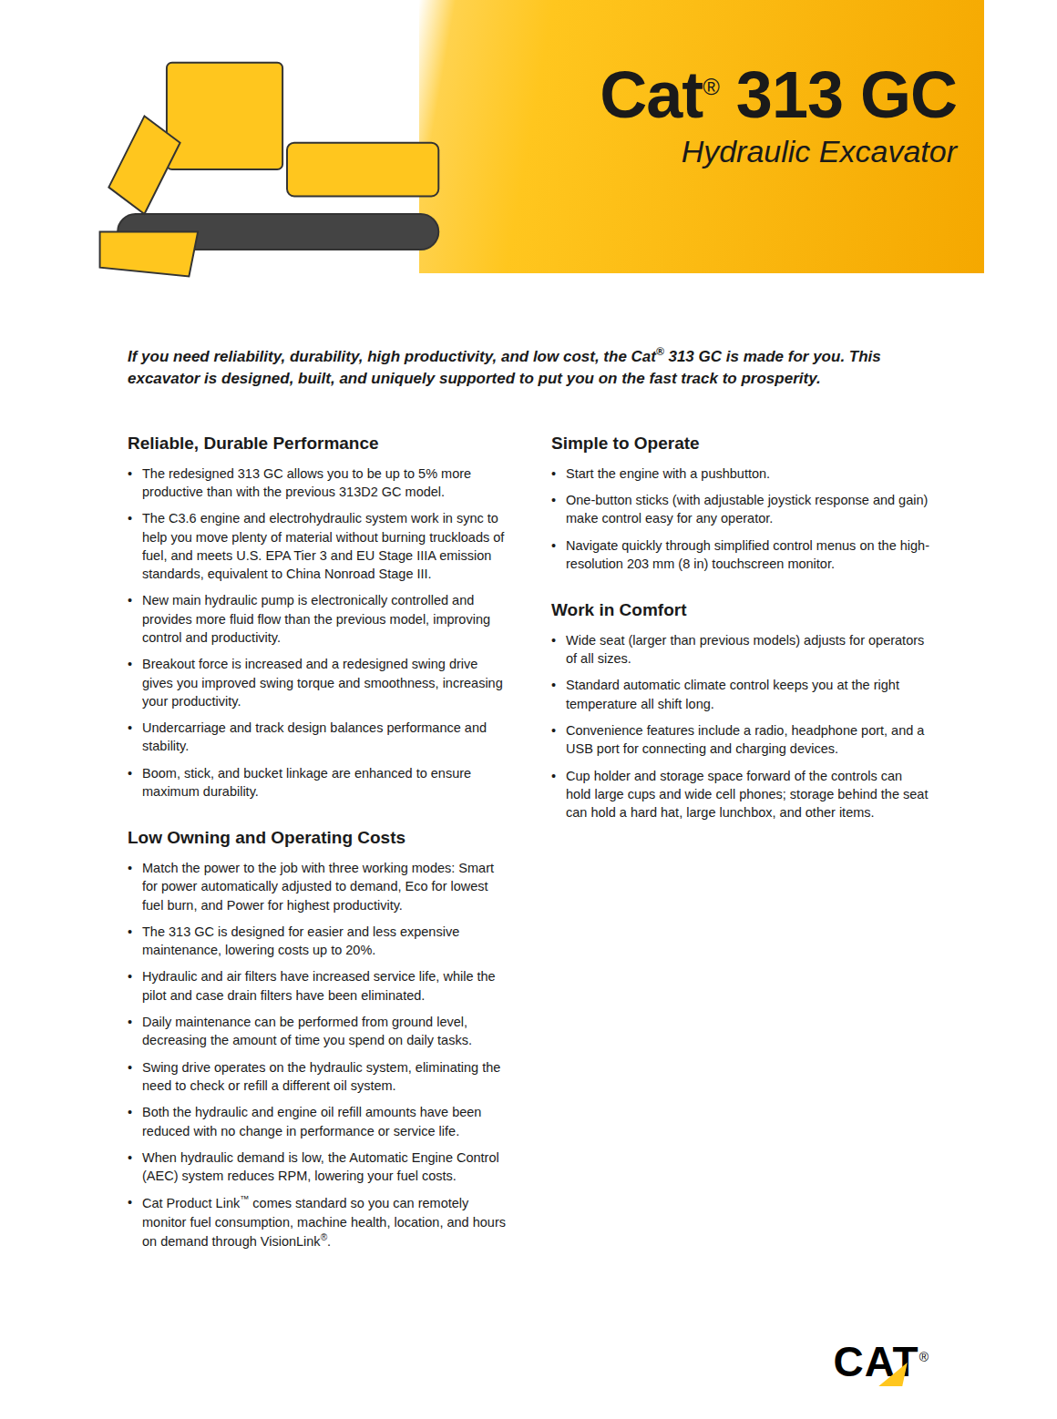Cat® 313 GC
Hydraulic Excavator
If you need reliability, durability, high productivity, and low cost, the Cat® 313 GC is made for you. This excavator is designed, built, and uniquely supported to put you on the fast track to prosperity.
Reliable, Durable Performance
The redesigned 313 GC allows you to be up to 5% more productive than with the previous 313D2 GC model.
The C3.6 engine and electrohydraulic system work in sync to help you move plenty of material without burning truckloads of fuel, and meets U.S. EPA Tier 3 and EU Stage IIIA emission standards, equivalent to China Nonroad Stage III.
New main hydraulic pump is electronically controlled and provides more fluid flow than the previous model, improving control and productivity.
Breakout force is increased and a redesigned swing drive gives you improved swing torque and smoothness, increasing your productivity.
Undercarriage and track design balances performance and stability.
Boom, stick, and bucket linkage are enhanced to ensure maximum durability.
Low Owning and Operating Costs
Match the power to the job with three working modes: Smart for power automatically adjusted to demand, Eco for lowest fuel burn, and Power for highest productivity.
The 313 GC is designed for easier and less expensive maintenance, lowering costs up to 20%.
Hydraulic and air filters have increased service life, while the pilot and case drain filters have been eliminated.
Daily maintenance can be performed from ground level, decreasing the amount of time you spend on daily tasks.
Swing drive operates on the hydraulic system, eliminating the need to check or refill a different oil system.
Both the hydraulic and engine oil refill amounts have been reduced with no change in performance or service life.
When hydraulic demand is low, the Automatic Engine Control (AEC) system reduces RPM, lowering your fuel costs.
Cat Product Link™ comes standard so you can remotely monitor fuel consumption, machine health, location, and hours on demand through VisionLink®.
Simple to Operate
Start the engine with a pushbutton.
One-button sticks (with adjustable joystick response and gain) make control easy for any operator.
Navigate quickly through simplified control menus on the high-resolution 203 mm (8 in) touchscreen monitor.
Work in Comfort
Wide seat (larger than previous models) adjusts for operators of all sizes.
Standard automatic climate control keeps you at the right temperature all shift long.
Convenience features include a radio, headphone port, and a USB port for connecting and charging devices.
Cup holder and storage space forward of the controls can hold large cups and wide cell phones; storage behind the seat can hold a hard hat, large lunchbox, and other items.
CAT®